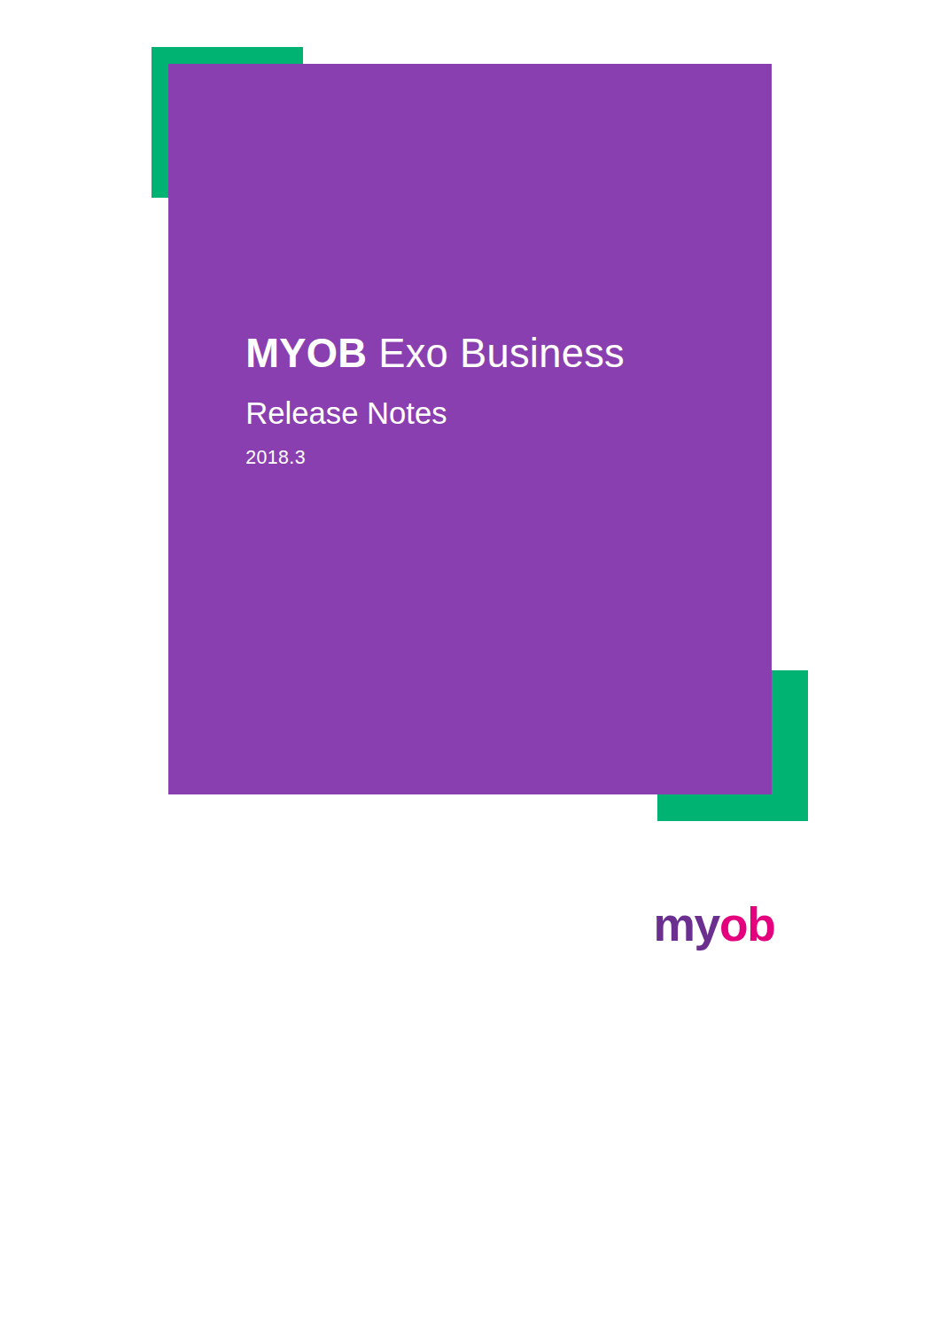MYOB Exo Business
Release Notes
2018.3
myob